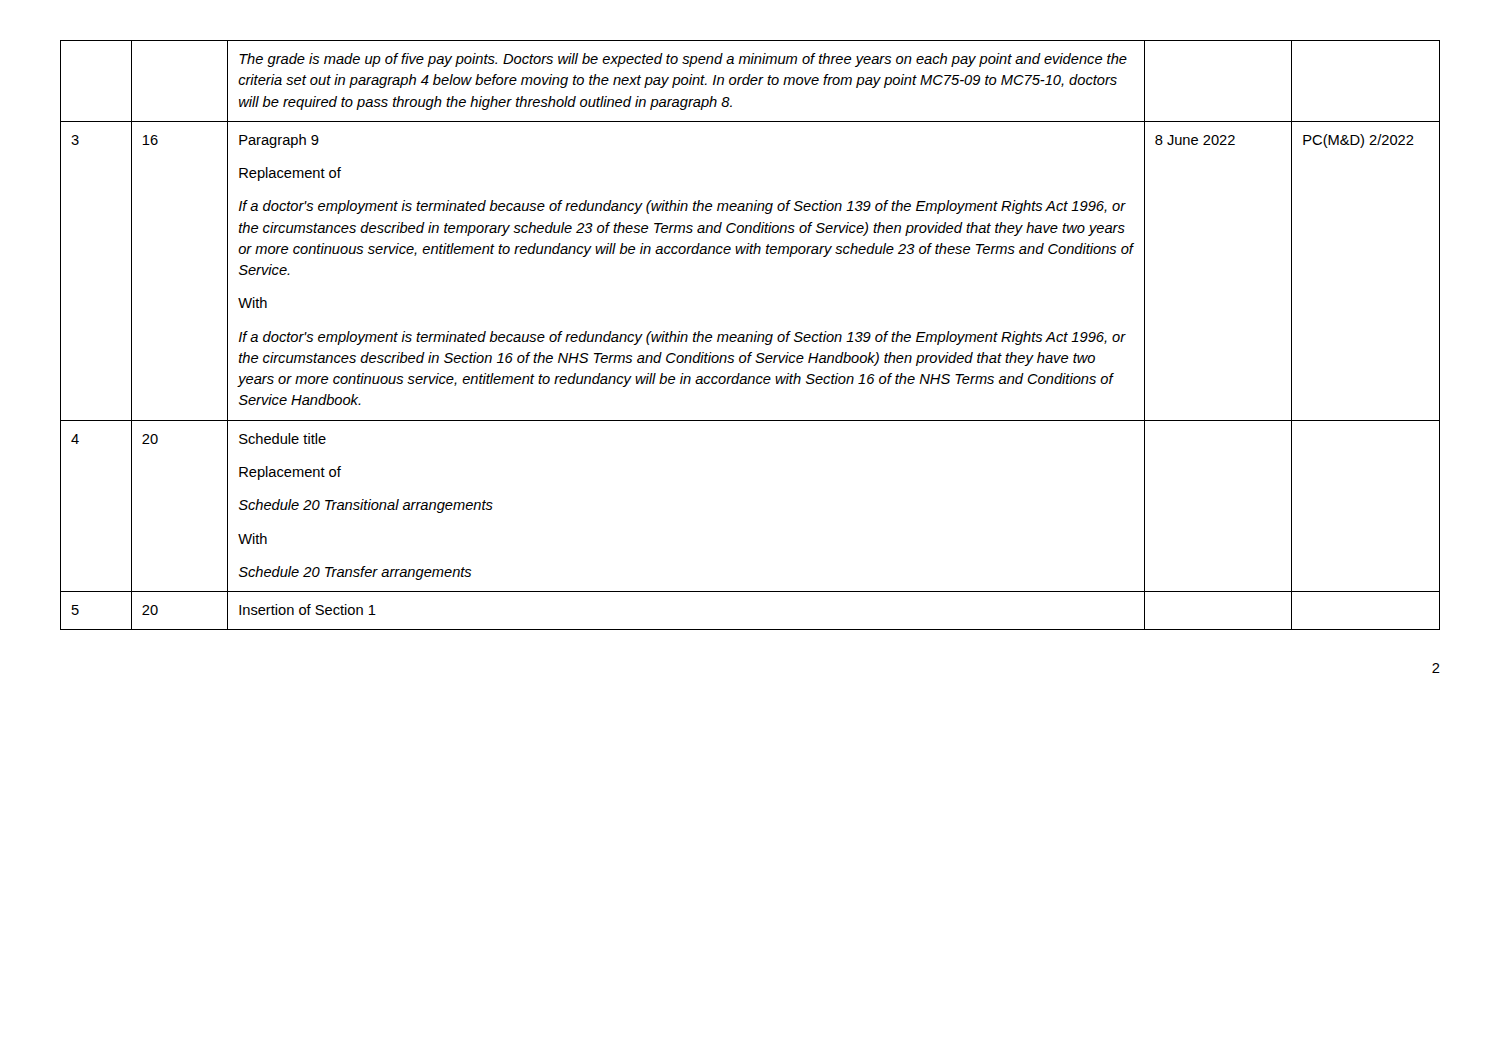| | | The grade is made up of five pay points. Doctors will be expected to spend a minimum of three years on each pay point and evidence the criteria set out in paragraph 4 below before moving to the next pay point. In order to move from pay point MC75-09 to MC75-10, doctors will be required to pass through the higher threshold outlined in paragraph 8. | | |
| 3 | 16 | Paragraph 9 Replacement of If a doctor's employment is terminated because of redundancy (within the meaning of Section 139 of the Employment Rights Act 1996, or the circumstances described in temporary schedule 23 of these Terms and Conditions of Service) then provided that they have two years or more continuous service, entitlement to redundancy will be in accordance with temporary schedule 23 of these Terms and Conditions of Service. With If a doctor's employment is terminated because of redundancy (within the meaning of Section 139 of the Employment Rights Act 1996, or the circumstances described in Section 16 of the NHS Terms and Conditions of Service Handbook) then provided that they have two years or more continuous service, entitlement to redundancy will be in accordance with Section 16 of the NHS Terms and Conditions of Service Handbook. | 8 June 2022 | PC(M&D) 2/2022 |
| 4 | 20 | Schedule title Replacement of Schedule 20 Transitional arrangements With Schedule 20 Transfer arrangements | | |
| 5 | 20 | Insertion of Section 1 | | |
2